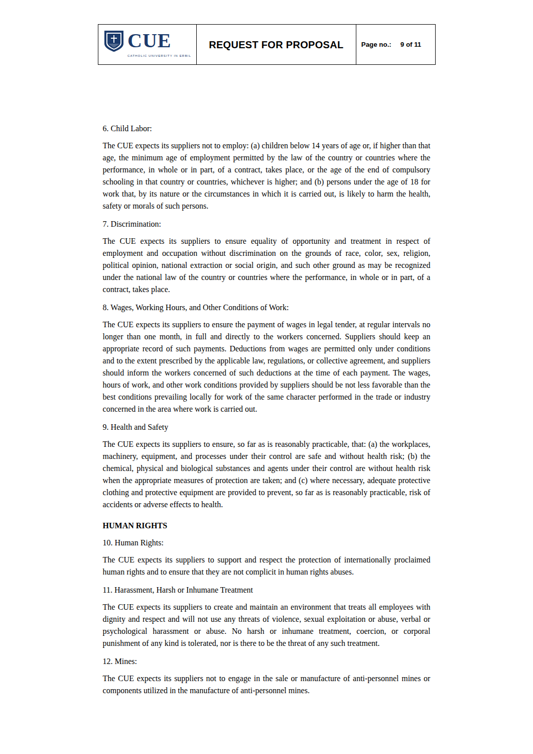CUE
CATHOLIC UNIVERSITY IN ERBIL
REQUEST FOR PROPOSAL
Page no.:9 of 11
6. Child Labor:
The CUE expects its suppliers not to employ: (a) children below 14 years of age or, if higher than that age, the minimum age of employment permitted by the law of the country or countries where the performance, in whole or in part, of a contract, takes place, or the age of the end of compulsory schooling in that country or countries, whichever is higher; and (b) persons under the age of 18 for work that, by its nature or the circumstances in which it is carried out, is likely to harm the health, safety or morals of such persons.
7. Discrimination:
The CUE expects its suppliers to ensure equality of opportunity and treatment in respect of employment and occupation without discrimination on the grounds of race, color, sex, religion, political opinion, national extraction or social origin, and such other ground as may be recognized under the national law of the country or countries where the performance, in whole or in part, of a contract, takes place.
8. Wages, Working Hours, and Other Conditions of Work:
The CUE expects its suppliers to ensure the payment of wages in legal tender, at regular intervals no longer than one month, in full and directly to the workers concerned. Suppliers should keep an appropriate record of such payments. Deductions from wages are permitted only under conditions and to the extent prescribed by the applicable law, regulations, or collective agreement, and suppliers should inform the workers concerned of such deductions at the time of each payment. The wages, hours of work, and other work conditions provided by suppliers should be not less favorable than the best conditions prevailing locally for work of the same character performed in the trade or industry concerned in the area where work is carried out.
9. Health and Safety
The CUE expects its suppliers to ensure, so far as is reasonably practicable, that: (a) the workplaces, machinery, equipment, and processes under their control are safe and without health risk; (b) the chemical, physical and biological substances and agents under their control are without health risk when the appropriate measures of protection are taken; and (c) where necessary, adequate protective clothing and protective equipment are provided to prevent, so far as is reasonably practicable, risk of accidents or adverse effects to health.
HUMAN RIGHTS
10. Human Rights:
The CUE expects its suppliers to support and respect the protection of internationally proclaimed human rights and to ensure that they are not complicit in human rights abuses.
11. Harassment, Harsh or Inhumane Treatment
The CUE expects its suppliers to create and maintain an environment that treats all employees with dignity and respect and will not use any threats of violence, sexual exploitation or abuse, verbal or psychological harassment or abuse. No harsh or inhumane treatment, coercion, or corporal punishment of any kind is tolerated, nor is there to be the threat of any such treatment.
12. Mines:
The CUE expects its suppliers not to engage in the sale or manufacture of anti-personnel mines or components utilized in the manufacture of anti-personnel mines.